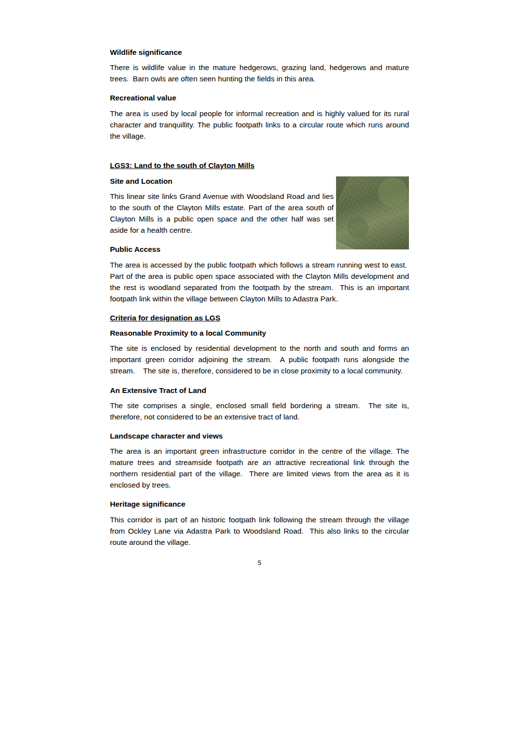Wildlife significance
There is wildlife value in the mature hedgerows, grazing land, hedgerows and mature trees. Barn owls are often seen hunting the fields in this area.
Recreational value
The area is used by local people for informal recreation and is highly valued for its rural character and tranquillity. The public footpath links to a circular route which runs around the village.
LGS3: Land to the south of Clayton Mills
Site and Location
This linear site links Grand Avenue with Woodsland Road and lies to the south of the Clayton Mills estate. Part of the area south of Clayton Mills is a public open space and the other half was set aside for a health centre.
Public Access
The area is accessed by the public footpath which follows a stream running west to east. Part of the area is public open space associated with the Clayton Mills development and the rest is woodland separated from the footpath by the stream. This is an important footpath link within the village between Clayton Mills to Adastra Park.
Criteria for designation as LGS
Reasonable Proximity to a local Community
The site is enclosed by residential development to the north and south and forms an important green corridor adjoining the stream. A public footpath runs alongside the stream. The site is, therefore, considered to be in close proximity to a local community.
An Extensive Tract of Land
The site comprises a single, enclosed small field bordering a stream. The site is, therefore, not considered to be an extensive tract of land.
Landscape character and views
The area is an important green infrastructure corridor in the centre of the village. The mature trees and streamside footpath are an attractive recreational link through the northern residential part of the village. There are limited views from the area as it is enclosed by trees.
Heritage significance
This corridor is part of an historic footpath link following the stream through the village from Ockley Lane via Adastra Park to Woodsland Road. This also links to the circular route around the village.
5